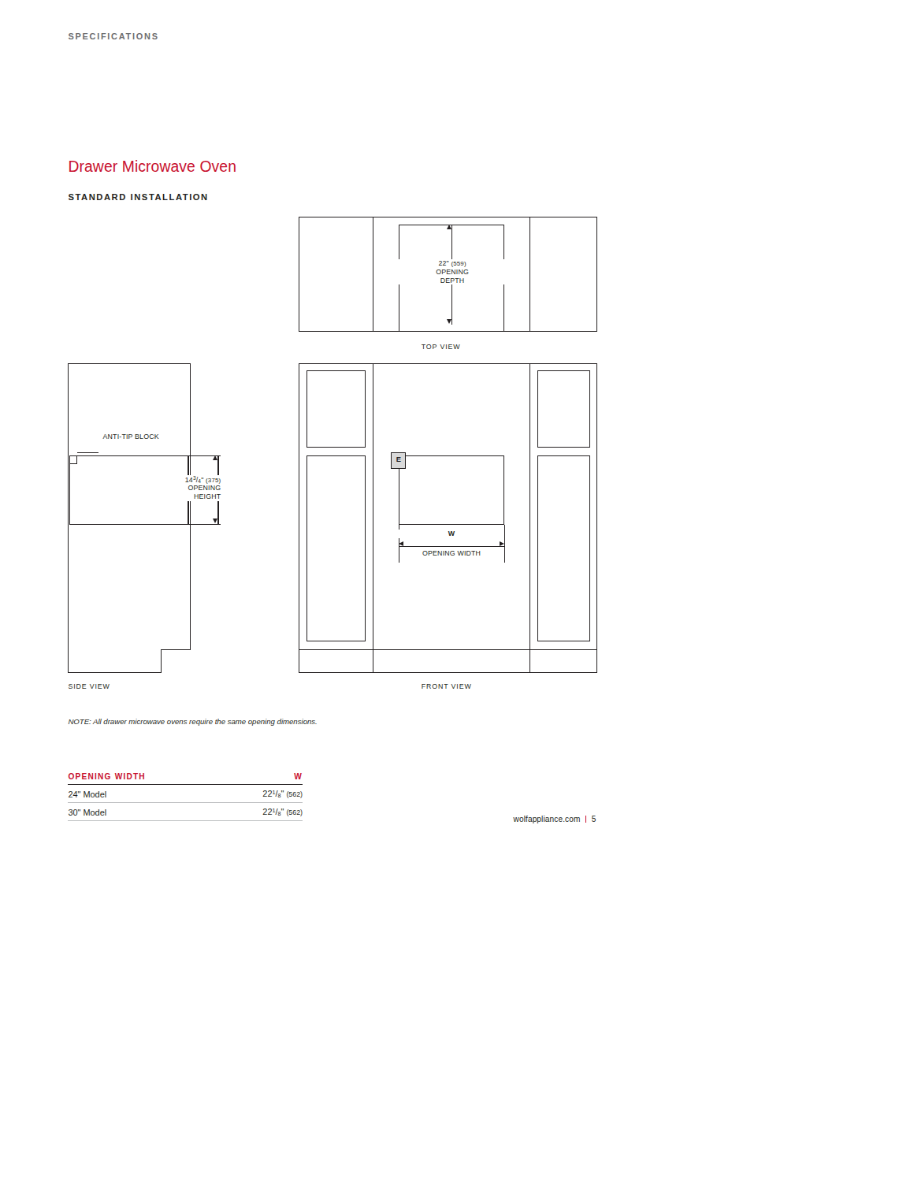SPECIFICATIONS
Drawer Microwave Oven
STANDARD INSTALLATION
22" (559)
OPENING
DEPTH
TOP VIEW
ANTI-TIP BLOCK
143/4" (375)
OPENING
HEIGHT
SIDE VIEW
E
W
OPENING WIDTH
FRONT VIEW
NOTE: All drawer microwave ovens require the same opening dimensions.
| OPENING WIDTH | W |
| --- | --- |
| 24" Model | 22 1 / 8 " (562) |
| 30" Model | 22 1 / 8 " (562) |
wolfappliance.com 5